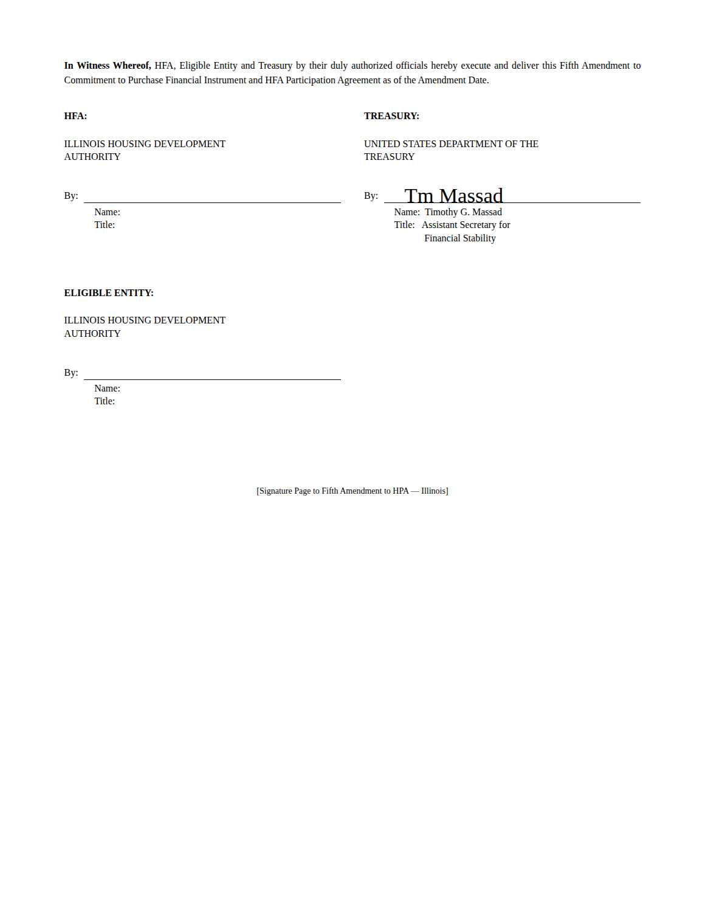In Witness Whereof, HFA, Eligible Entity and Treasury by their duly authorized officials hereby execute and deliver this Fifth Amendment to Commitment to Purchase Financial Instrument and HFA Participation Agreement as of the Amendment Date.
HFA:
ILLINOIS HOUSING DEVELOPMENT
AUTHORITY
By:
Name:
Title:
TREASURY:
UNITED STATES DEPARTMENT OF THE
TREASURY
By: Tm Massad
Name: Timothy G. Massad
Title: Assistant Secretary for
Financial Stability
ELIGIBLE ENTITY:
ILLINOIS HOUSING DEVELOPMENT
AUTHORITY
By:
Name:
Title:
[Signature Page to Fifth Amendment to HPA — Illinois]